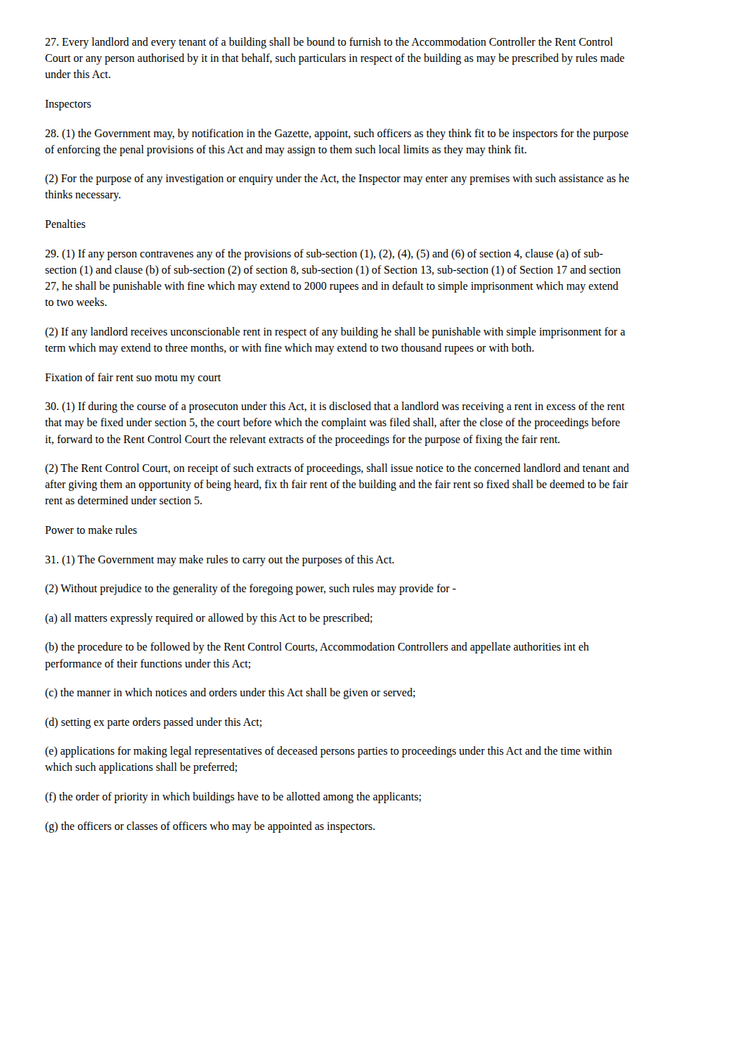27. Every landlord and every tenant of a building shall be bound to furnish to the Accommodation Controller the Rent Control Court or any person authorised by it in that behalf, such particulars in respect of the building as may be prescribed by rules made under this Act.
Inspectors
28. (1) the Government may, by notification in the Gazette, appoint, such officers as they think fit to be inspectors for the purpose of enforcing the penal provisions of this Act and may assign to them such local limits as they may think fit.
(2) For the purpose of any investigation or enquiry under the Act, the Inspector may enter any premises with such assistance as he thinks necessary.
Penalties
29. (1) If any person contravenes any of the provisions of sub-section (1), (2), (4), (5) and (6) of section 4, clause (a) of sub-section (1) and clause (b) of sub-section (2) of section 8, sub-section (1) of Section 13, sub-section (1) of Section 17 and section 27, he shall be punishable with fine which may extend to 2000 rupees and in default to simple imprisonment which may extend to two weeks.
(2) If any landlord receives unconscionable rent in respect of any building he shall be punishable with simple imprisonment for a term which may extend to three months, or with fine which may extend to two thousand rupees or with both.
Fixation of fair rent suo motu my court
30. (1) If during the course of a prosecuton under this Act, it is disclosed that a landlord was receiving a rent in excess of the rent that may be fixed under section 5, the court before which the complaint was filed shall, after the close of the proceedings before it, forward to the Rent Control Court the relevant extracts of the proceedings for the purpose of fixing the fair rent.
(2) The Rent Control Court, on receipt of such extracts of proceedings, shall issue notice to the concerned landlord and tenant and after giving them an opportunity of being heard, fix th fair rent of the building and the fair rent so fixed shall be deemed to be fair rent as determined under section 5.
Power to make rules
31. (1) The Government may make rules to carry out the purposes of this Act.
(2) Without prejudice to the generality of the foregoing power, such rules may provide for -
(a) all matters expressly required or allowed by this Act to be prescribed;
(b) the procedure to be followed by the Rent Control Courts, Accommodation Controllers and appellate authorities int eh performance of their functions under this Act;
(c) the manner in which notices and orders under this Act shall be given or served;
(d) setting ex parte orders passed under this Act;
(e) applications for making legal representatives of deceased persons parties to proceedings under this Act and the time within which such applications shall be preferred;
(f) the order of priority in which buildings have to be allotted among the applicants;
(g) the officers or classes of officers who may be appointed as inspectors.